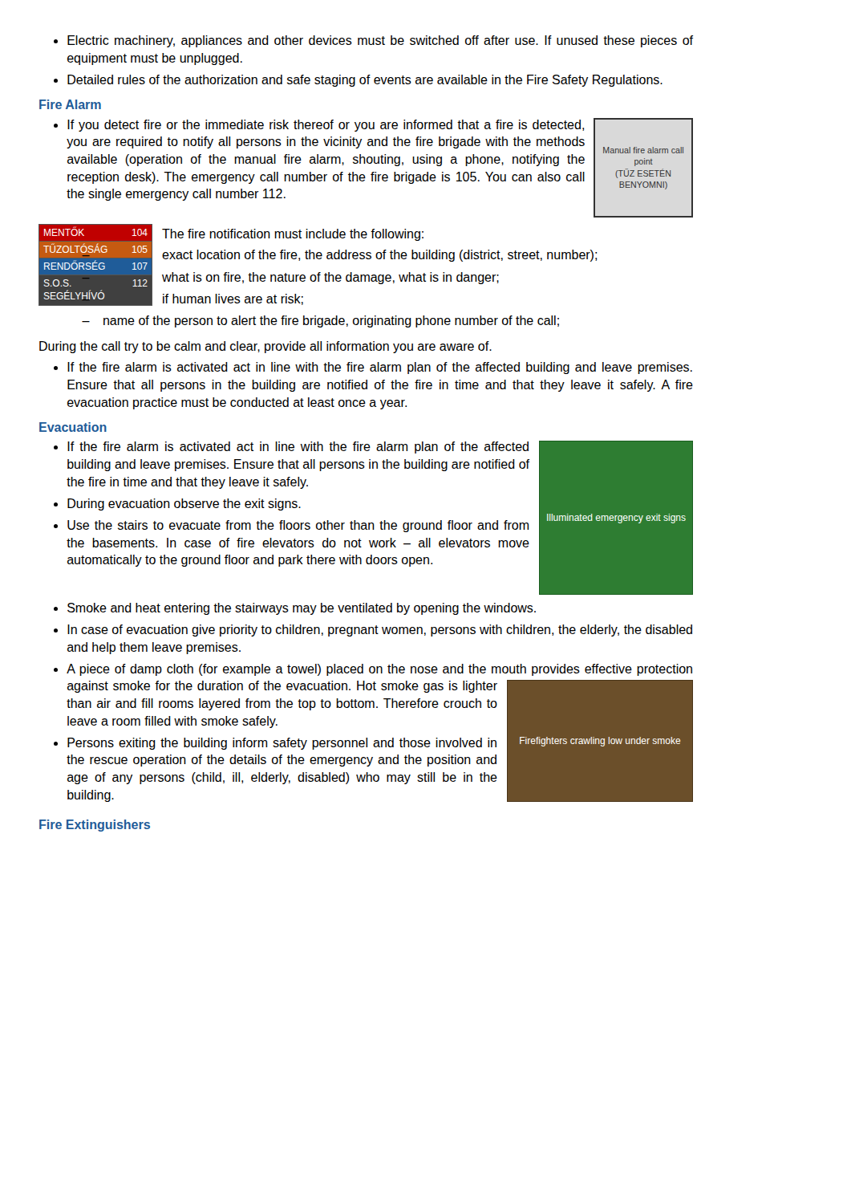Electric machinery, appliances and other devices must be switched off after use. If unused these pieces of equipment must be unplugged.
Detailed rules of the authorization and safe staging of events are available in the Fire Safety Regulations.
Fire Alarm
Manual fire alarm call point
(TŰZ ESETÉN BENYOMNI)
If you detect fire or the immediate risk thereof or you are informed that a fire is detected, you are required to notify all persons in the vicinity and the fire brigade with the methods available (operation of the manual fire alarm, shouting, using a phone, notifying the reception desk). The emergency call number of the fire brigade is 105. You can also call the single emergency call number 112.
MENTŐK 104
TŰZOLTÓSÁG 105
RENDŐRSÉG 107
S.O.S. SEGÉLYHÍVÓ 112
The fire notification must include the following:
exact location of the fire, the address of the building (district, street, number);
what is on fire, the nature of the damage, what is in danger;
if human lives are at risk;
name of the person to alert the fire brigade, originating phone number of the call;
During the call try to be calm and clear, provide all information you are aware of.
If the fire alarm is activated act in line with the fire alarm plan of the affected building and leave premises. Ensure that all persons in the building are notified of the fire in time and that they leave it safely. A fire evacuation practice must be conducted at least once a year.
Evacuation
Illuminated emergency exit signs
If the fire alarm is activated act in line with the fire alarm plan of the affected building and leave premises. Ensure that all persons in the building are notified of the fire in time and that they leave it safely.
During evacuation observe the exit signs.
Use the stairs to evacuate from the floors other than the ground floor and from the basements. In case of fire elevators do not work – all elevators move automatically to the ground floor and park there with doors open.
Smoke and heat entering the stairways may be ventilated by opening the windows.
In case of evacuation give priority to children, pregnant women, persons with children, the elderly, the disabled and help them leave premises.
A piece of damp cloth (for example a towel) placed on the nose and the mouth provides effective protection against smoke for the duration of the evacuation. Hot
Firefighters crawling low under smoke
smoke gas is lighter than air and fill rooms layered from the top to bottom. Therefore crouch to leave a room filled with smoke safely.
Persons exiting the building inform safety personnel and those involved in the rescue operation of the details of the emergency and the position and age of any persons (child, ill, elderly, disabled) who may still be in the building.
Fire Extinguishers